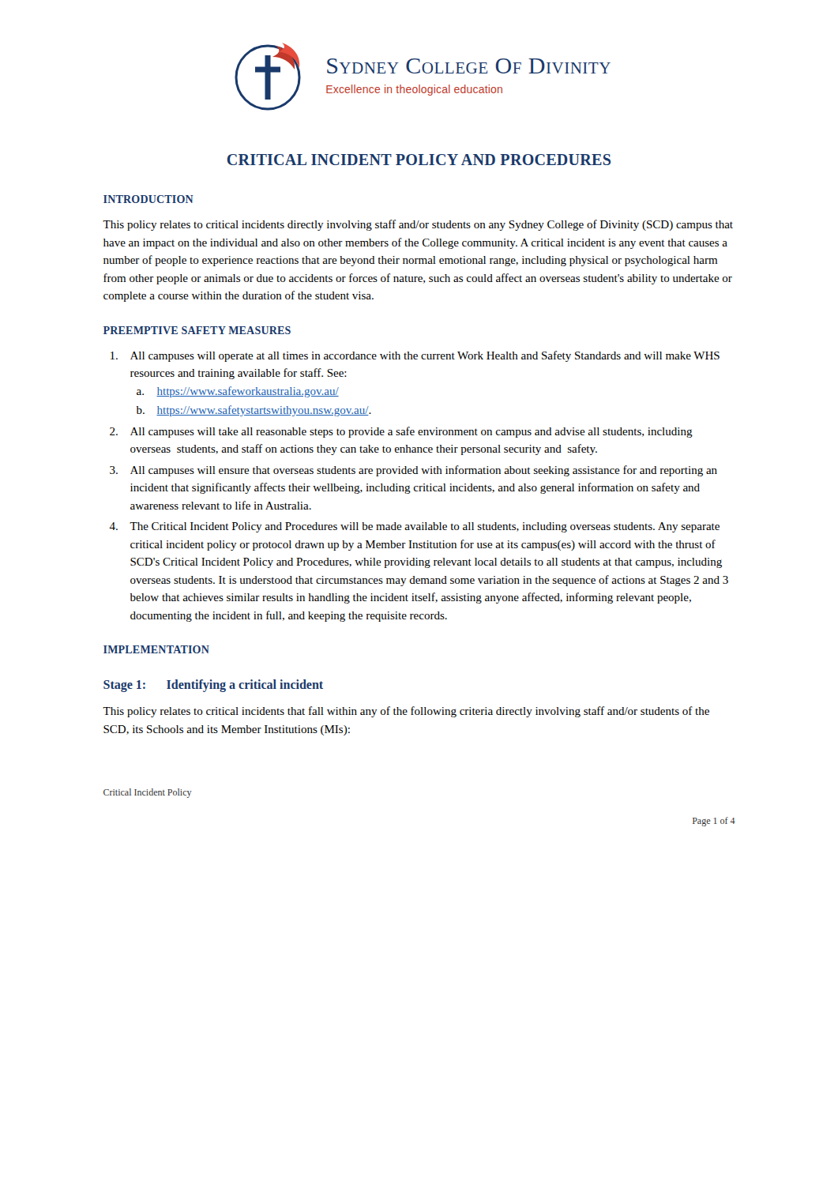Sydney College Of Divinity
Excellence in theological education
CRITICAL INCIDENT POLICY AND PROCEDURES
INTRODUCTION
This policy relates to critical incidents directly involving staff and/or students on any Sydney College of Divinity (SCD) campus that have an impact on the individual and also on other members of the College community. A critical incident is any event that causes a number of people to experience reactions that are beyond their normal emotional range, including physical or psychological harm from other people or animals or due to accidents or forces of nature, such as could affect an overseas student's ability to undertake or complete a course within the duration of the student visa.
PREEMPTIVE SAFETY MEASURES
All campuses will operate at all times in accordance with the current Work Health and Safety Standards and will make WHS resources and training available for staff. See:
https://www.safeworkaustralia.gov.au/
https://www.safetystartswithyou.nsw.gov.au/.
All campuses will take all reasonable steps to provide a safe environment on campus and advise all students, including overseas students, and staff on actions they can take to enhance their personal security and safety.
All campuses will ensure that overseas students are provided with information about seeking assistance for and reporting an incident that significantly affects their wellbeing, including critical incidents, and also general information on safety and awareness relevant to life in Australia.
The Critical Incident Policy and Procedures will be made available to all students, including overseas students. Any separate critical incident policy or protocol drawn up by a Member Institution for use at its campus(es) will accord with the thrust of SCD's Critical Incident Policy and Procedures, while providing relevant local details to all students at that campus, including overseas students. It is understood that circumstances may demand some variation in the sequence of actions at Stages 2 and 3 below that achieves similar results in handling the incident itself, assisting anyone affected, informing relevant people, documenting the incident in full, and keeping the requisite records.
IMPLEMENTATION
Stage 1: Identifying a critical incident
This policy relates to critical incidents that fall within any of the following criteria directly involving staff and/or students of the SCD, its Schools and its Member Institutions (MIs):
Critical Incident Policy
Page 1 of 4